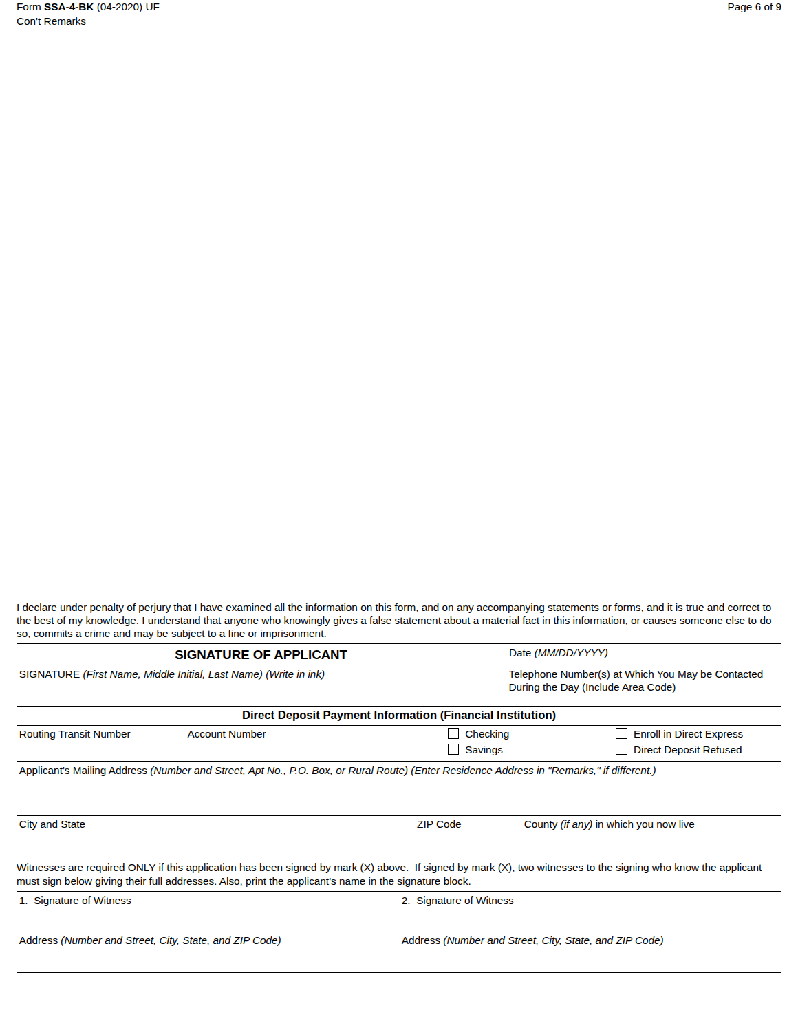Form SSA-4-BK (04-2020) UF
Page 6 of 9
Con't Remarks
I declare under penalty of perjury that I have examined all the information on this form, and on any accompanying statements or forms, and it is true and correct to the best of my knowledge. I understand that anyone who knowingly gives a false statement about a material fact in this information, or causes someone else to do so, commits a crime and may be subject to a fine or imprisonment.
| SIGNATURE OF APPLICANT | Date (MM/DD/YYYY) |
| SIGNATURE (First Name, Middle Initial, Last Name) (Write in ink) | Telephone Number(s) at Which You May be Contacted During the Day (Include Area Code) |
| Direct Deposit Payment Information (Financial Institution) |
| Routing Transit Number | Account Number | Checking Savings | Enroll in Direct Express Direct Deposit Refused |
| Applicant's Mailing Address (Number and Street, Apt No., P.O. Box, or Rural Route) (Enter Residence Address in "Remarks," if different.) |
| City and State | ZIP Code | County (if any) in which you now live |
Witnesses are required ONLY if this application has been signed by mark (X) above. If signed by mark (X), two witnesses to the signing who know the applicant must sign below giving their full addresses. Also, print the applicant's name in the signature block.
| 1. Signature of Witness | 2. Signature of Witness |
| Address (Number and Street, City, State, and ZIP Code) | Address (Number and Street, City, State, and ZIP Code) |